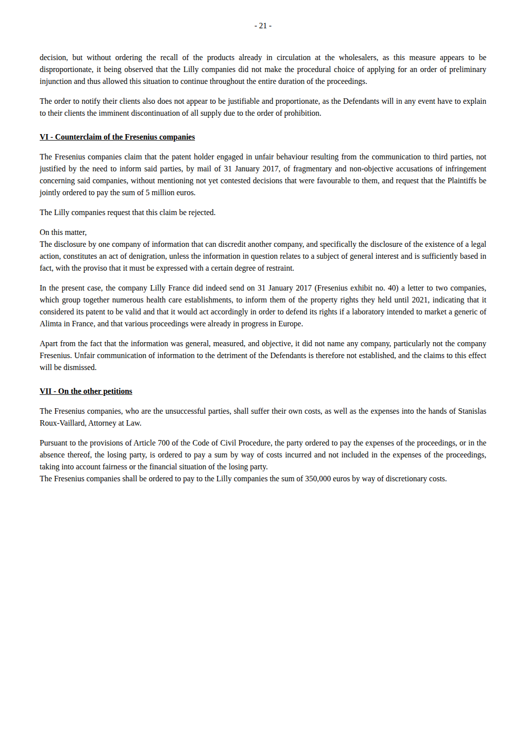- 21 -
decision, but without ordering the recall of the products already in circulation at the wholesalers, as this measure appears to be disproportionate, it being observed that the Lilly companies did not make the procedural choice of applying for an order of preliminary injunction and thus allowed this situation to continue throughout the entire duration of the proceedings.
The order to notify their clients also does not appear to be justifiable and proportionate, as the Defendants will in any event have to explain to their clients the imminent discontinuation of all supply due to the order of prohibition.
VI - Counterclaim of the Fresenius companies
The Fresenius companies claim that the patent holder engaged in unfair behaviour resulting from the communication to third parties, not justified by the need to inform said parties, by mail of 31 January 2017, of fragmentary and non-objective accusations of infringement concerning said companies, without mentioning not yet contested decisions that were favourable to them, and request that the Plaintiffs be jointly ordered to pay the sum of 5 million euros.
The Lilly companies request that this claim be rejected.
On this matter,
The disclosure by one company of information that can discredit another company, and specifically the disclosure of the existence of a legal action, constitutes an act of denigration, unless the information in question relates to a subject of general interest and is sufficiently based in fact, with the proviso that it must be expressed with a certain degree of restraint.
In the present case, the company Lilly France did indeed send on 31 January 2017 (Fresenius exhibit no. 40) a letter to two companies, which group together numerous health care establishments, to inform them of the property rights they held until 2021, indicating that it considered its patent to be valid and that it would act accordingly in order to defend its rights if a laboratory intended to market a generic of Alimta in France, and that various proceedings were already in progress in Europe.
Apart from the fact that the information was general, measured, and objective, it did not name any company, particularly not the company Fresenius. Unfair communication of information to the detriment of the Defendants is therefore not established, and the claims to this effect will be dismissed.
VII - On the other petitions
The Fresenius companies, who are the unsuccessful parties, shall suffer their own costs, as well as the expenses into the hands of Stanislas Roux-Vaillard, Attorney at Law.
Pursuant to the provisions of Article 700 of the Code of Civil Procedure, the party ordered to pay the expenses of the proceedings, or in the absence thereof, the losing party, is ordered to pay a sum by way of costs incurred and not included in the expenses of the proceedings, taking into account fairness or the financial situation of the losing party.
The Fresenius companies shall be ordered to pay to the Lilly companies the sum of 350,000 euros by way of discretionary costs.